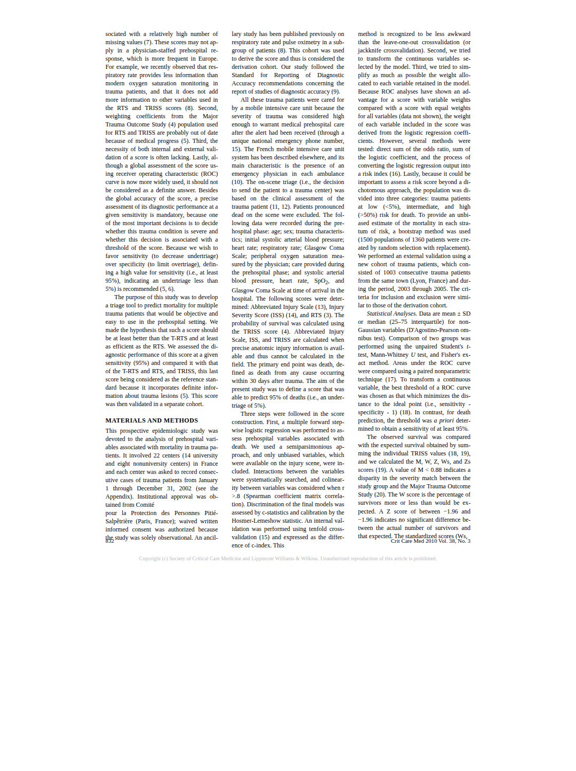sociated with a relatively high number of missing values (7). These scores may not apply in a physician-staffed prehospital response, which is more frequent in Europe. For example, we recently observed that respiratory rate provides less information than modern oxygen saturation monitoring in trauma patients, and that it does not add more information to other variables used in the RTS and TRISS scores (8). Second, weighting coefficients from the Major Trauma Outcome Study (4) population used for RTS and TRISS are probably out of date because of medical progress (5). Third, the necessity of both internal and external validation of a score is often lacking. Lastly, although a global assessment of the score using receiver operating characteristic (ROC) curve is now more widely used, it should not be considered as a definite answer. Besides the global accuracy of the score, a precise assessment of its diagnostic performance at a given sensitivity is mandatory, because one of the most important decisions is to decide whether this trauma condition is severe and whether this decision is associated with a threshold of the score. Because we wish to favor sensitivity (to decrease undertriage) over specificity (to limit overtriage), defining a high value for sensitivity (i.e., at least 95%), indicating an undertriage less than 5%) is recommended (5, 6).
The purpose of this study was to develop a triage tool to predict mortality for multiple trauma patients that would be objective and easy to use in the prehospital setting. We made the hypothesis that such a score should be at least better than the T-RTS and at least as efficient as the RTS. We assessed the diagnostic performance of this score at a given sensitivity (95%) and compared it with that of the T-RTS and RTS, and TRISS, this last score being considered as the reference standard because it incorporates definite information about trauma lesions (5). This score was then validated in a separate cohort.
MATERIALS AND METHODS
This prospective epidemiologic study was devoted to the analysis of prehospital variables associated with mortality in trauma patients. It involved 22 centers (14 university and eight nonuniversity centers) in France and each center was asked to record consecutive cases of trauma patients from January 1 through December 31, 2002 (see the Appendix). Institutional approval was obtained from Comité
pour la Protection des Personnes Pitié-Salpêtrière (Paris, France); waived written informed consent was authorized because the study was solely observational. An ancillary study has been published previously on respiratory rate and pulse oximetry in a subgroup of patients (8). This cohort was used to derive the score and thus is considered the derivation cohort. Our study followed the Standard for Reporting of Diagnostic Accuracy recommendations concerning the report of studies of diagnostic accuracy (9).
All these trauma patients were cared for by a mobile intensive care unit because the severity of trauma was considered high enough to warrant medical prehospital care after the alert had been received (through a unique national emergency phone number, 15). The French mobile intensive care unit system has been described elsewhere, and its main characteristic is the presence of an emergency physician in each ambulance (10). The on-scene triage (i.e., the decision to send the patient to a trauma center) was based on the clinical assessment of the trauma patient (11, 12). Patients pronounced dead on the scene were excluded. The following data were recorded during the prehospital phase: age; sex; trauma characteristics; initial systolic arterial blood pressure; heart rate; respiratory rate; Glasgow Coma Scale; peripheral oxygen saturation measured by the physician; care provided during the prehospital phase; and systolic arterial blood pressure, heart rate, SpO2, and Glasgow Coma Scale at time of arrival in the hospital. The following scores were determined: Abbreviated Injury Scale (13), Injury Severity Score (ISS) (14), and RTS (3). The probability of survival was calculated using the TRISS score (4). Abbreviated Injury Scale, ISS, and TRISS are calculated when precise anatomic injury information is available and thus cannot be calculated in the field. The primary end point was death, defined as death from any cause occurring within 30 days after trauma. The aim of the present study was to define a score that was able to predict 95% of deaths (i.e., an undertriage of 5%).
Three steps were followed in the score construction. First, a multiple forward stepwise logistic regression was performed to assess prehospital variables associated with death. We used a semiparsimonious approach, and only unbiased variables, which were available on the injury scene, were included. Interactions between the variables were systematically searched, and colinearity between variables was considered when r >.8 (Spearman coefficient matrix correlation). Discrimination of the final models was assessed by c-statistics and calibration by the Hosmer-Lemeshow statistic. An internal validation was performed using tenfold crossvalidation (15) and expressed as the difference of c-index. This
method is recognized to be less awkward than the leave-one-out crossvalidation (or jackknife crossvalidation). Second, we tried to transform the continuous variables selected by the model. Third, we tried to simplify as much as possible the weight allocated to each variable retained in the model. Because ROC analyses have shown an advantage for a score with variable weights compared with a score with equal weights for all variables (data not shown), the weight of each variable included in the score was derived from the logistic regression coefficients. However, several methods were tested: direct sum of the odds ratio, sum of the logistic coefficient, and the process of converting the logistic regression output into a risk index (16). Lastly, because it could be important to assess a risk score beyond a dichotomous approach, the population was divided into three categories: trauma patients at low (<5%), intermediate, and high (>50%) risk for death. To provide an unbiased estimate of the mortality in each stratum of risk, a bootstrap method was used (1500 populations of 1360 patients were created by random selection with replacement). We performed an external validation using a new cohort of trauma patients, which consisted of 1003 consecutive trauma patients from the same town (Lyon, France) and during the period, 2003 through 2005. The criteria for inclusion and exclusion were similar to those of the derivation cohort.
Statistical Analyses. Data are mean ± SD or median (25–75 interquartile) for non-Gaussian variables (D'Agostino-Pearson omnibus test). Comparison of two groups was performed using the unpaired Student's t- test, Mann-Whitney U test, and Fisher's exact method. Areas under the ROC curve were compared using a paired nonparametric technique (17). To transform a continuous variable, the best threshold of a ROC curve was chosen as that which minimizes the distance to the ideal point (i.e., sensitivity - specificity - 1) (18). In contrast, for death prediction, the threshold was a priori determined to obtain a sensitivity of at least 95%.
The observed survival was compared with the expected survival obtained by summing the individual TRISS values (18, 19), and we calculated the M, W, Z, Ws, and Zs scores (19). A value of M < 0.88 indicates a disparity in the severity match between the study group and the Major Trauma Outcome Study (20). The W score is the percentage of survivors more or less than would be expected. A Z score of between −1.96 and −1.96 indicates no significant difference between the actual number of survivors and that expected. The standardized scores (Ws,
832 Crit Care Med 2010 Vol. 38, No. 3
Copyright (c) Society of Critical Care Medicine and Lippincott Williams & Wilkins. Unauthorized reproduction of this article is prohibited.